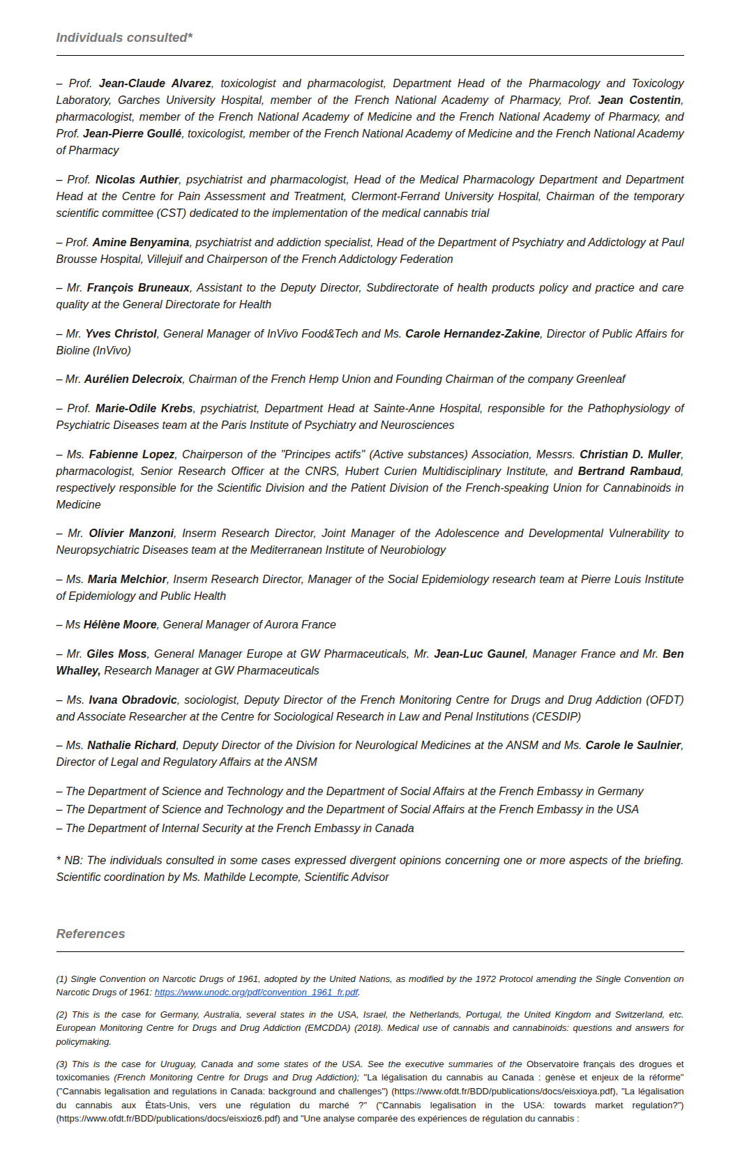Individuals consulted*
– Prof. Jean-Claude Alvarez, toxicologist and pharmacologist, Department Head of the Pharmacology and Toxicology Laboratory, Garches University Hospital, member of the French National Academy of Pharmacy, Prof. Jean Costentin, pharmacologist, member of the French National Academy of Medicine and the French National Academy of Pharmacy, and Prof. Jean-Pierre Goullé, toxicologist, member of the French National Academy of Medicine and the French National Academy of Pharmacy
– Prof. Nicolas Authier, psychiatrist and pharmacologist, Head of the Medical Pharmacology Department and Department Head at the Centre for Pain Assessment and Treatment, Clermont-Ferrand University Hospital, Chairman of the temporary scientific committee (CST) dedicated to the implementation of the medical cannabis trial
– Prof. Amine Benyamina, psychiatrist and addiction specialist, Head of the Department of Psychiatry and Addictology at Paul Brousse Hospital, Villejuif and Chairperson of the French Addictology Federation
– Mr. François Bruneaux, Assistant to the Deputy Director, Subdirectorate of health products policy and practice and care quality at the General Directorate for Health
– Mr. Yves Christol, General Manager of InVivo Food&Tech and Ms. Carole Hernandez-Zakine, Director of Public Affairs for Bioline (InVivo)
– Mr. Aurélien Delecroix, Chairman of the French Hemp Union and Founding Chairman of the company Greenleaf
– Prof. Marie-Odile Krebs, psychiatrist, Department Head at Sainte-Anne Hospital, responsible for the Pathophysiology of Psychiatric Diseases team at the Paris Institute of Psychiatry and Neurosciences
– Ms. Fabienne Lopez, Chairperson of the "Principes actifs" (Active substances) Association, Messrs. Christian D. Muller, pharmacologist, Senior Research Officer at the CNRS, Hubert Curien Multidisciplinary Institute, and Bertrand Rambaud, respectively responsible for the Scientific Division and the Patient Division of the French-speaking Union for Cannabinoids in Medicine
– Mr. Olivier Manzoni, Inserm Research Director, Joint Manager of the Adolescence and Developmental Vulnerability to Neuropsychiatric Diseases team at the Mediterranean Institute of Neurobiology
– Ms. Maria Melchior, Inserm Research Director, Manager of the Social Epidemiology research team at Pierre Louis Institute of Epidemiology and Public Health
– Ms Hélène Moore, General Manager of Aurora France
– Mr. Giles Moss, General Manager Europe at GW Pharmaceuticals, Mr. Jean-Luc Gaunel, Manager France and Mr. Ben Whalley, Research Manager at GW Pharmaceuticals
– Ms. Ivana Obradovic, sociologist, Deputy Director of the French Monitoring Centre for Drugs and Drug Addiction (OFDT) and Associate Researcher at the Centre for Sociological Research in Law and Penal Institutions (CESDIP)
– Ms. Nathalie Richard, Deputy Director of the Division for Neurological Medicines at the ANSM and Ms. Carole le Saulnier, Director of Legal and Regulatory Affairs at the ANSM
– The Department of Science and Technology and the Department of Social Affairs at the French Embassy in Germany
– The Department of Science and Technology and the Department of Social Affairs at the French Embassy in the USA
– The Department of Internal Security at the French Embassy in Canada
* NB: The individuals consulted in some cases expressed divergent opinions concerning one or more aspects of the briefing. Scientific coordination by Ms. Mathilde Lecompte, Scientific Advisor
References
(1) Single Convention on Narcotic Drugs of 1961, adopted by the United Nations, as modified by the 1972 Protocol amending the Single Convention on Narcotic Drugs of 1961: https://www.unodc.org/pdf/convention_1961_fr.pdf.
(2) This is the case for Germany, Australia, several states in the USA, Israel, the Netherlands, Portugal, the United Kingdom and Switzerland, etc. European Monitoring Centre for Drugs and Drug Addiction (EMCDDA) (2018). Medical use of cannabis and cannabinoids: questions and answers for policymaking.
(3) This is the case for Uruguay, Canada and some states of the USA. See the executive summaries of the Observatoire français des drogues et toxicomanies (French Monitoring Centre for Drugs and Drug Addiction); "La légalisation du cannabis au Canada : genèse et enjeux de la réforme" ("Cannabis legalisation and regulations in Canada: background and challenges") (https://www.ofdt.fr/BDD/publications/docs/eisxioya.pdf), "La légalisation du cannabis aux États-Unis, vers une régulation du marché ?" ("Cannabis legalisation in the USA: towards market regulation?") (https://www.ofdt.fr/BDD/publications/docs/eisxioz6.pdf) and "Une analyse comparée des expériences de régulation du cannabis :